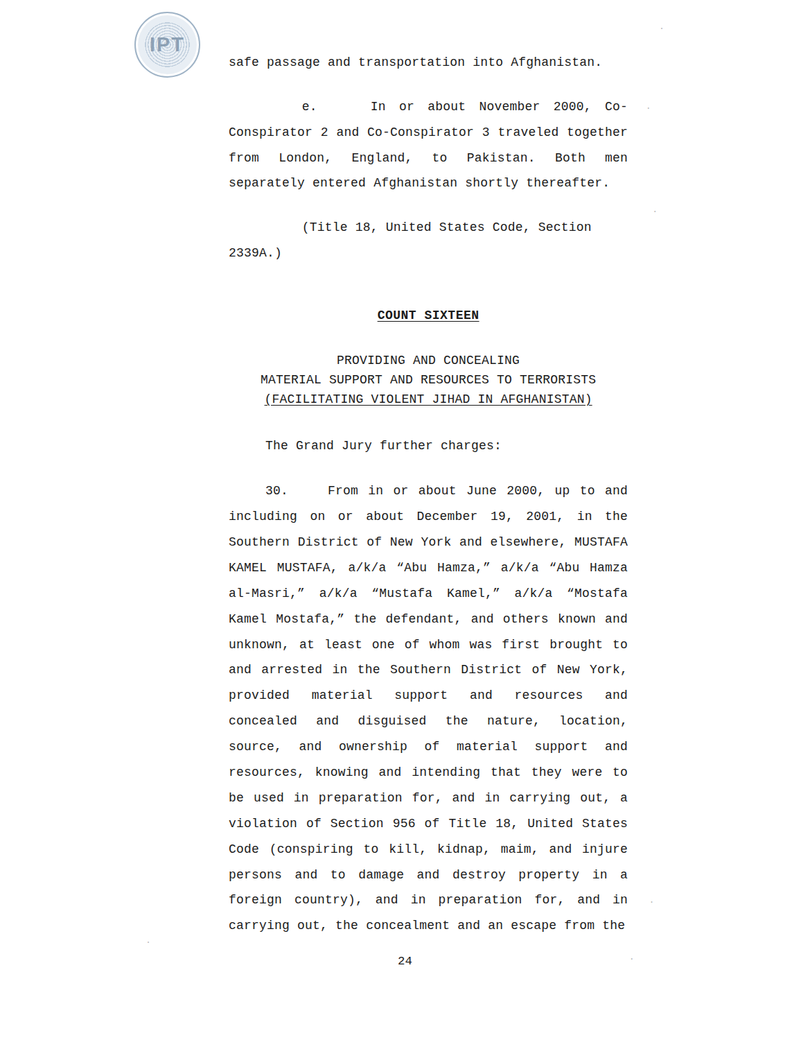IPT
· · · · · ·
safe passage and transportation into Afghanistan.
e. In or about November 2000, Co-Conspirator 2 and Co-Conspirator 3 traveled together from London, England, to Pakistan. Both men separately entered Afghanistan shortly thereafter.
(Title 18, United States Code, Section 2339A.)
COUNT SIXTEEN
PROVIDING AND CONCEALING
MATERIAL SUPPORT AND RESOURCES TO TERRORISTS
(FACILITATING VIOLENT JIHAD IN AFGHANISTAN)
The Grand Jury further charges:
30. From in or about June 2000, up to and including on or about December 19, 2001, in the Southern District of New York and elsewhere, MUSTAFA KAMEL MUSTAFA, a/k/a “Abu Hamza,” a/k/a “Abu Hamza al-Masri,” a/k/a “Mustafa Kamel,” a/k/a “Mostafa Kamel Mostafa,” the defendant, and others known and unknown, at least one of whom was first brought to and arrested in the Southern District of New York, provided material support and resources and concealed and disguised the nature, location, source, and ownership of material support and resources, knowing and intending that they were to be used in preparation for, and in carrying out, a violation of Section 956 of Title 18, United States Code (conspiring to kill, kidnap, maim, and injure persons and to damage and destroy property in a foreign country), and in preparation for, and in carrying out, the concealment and an escape from the
24